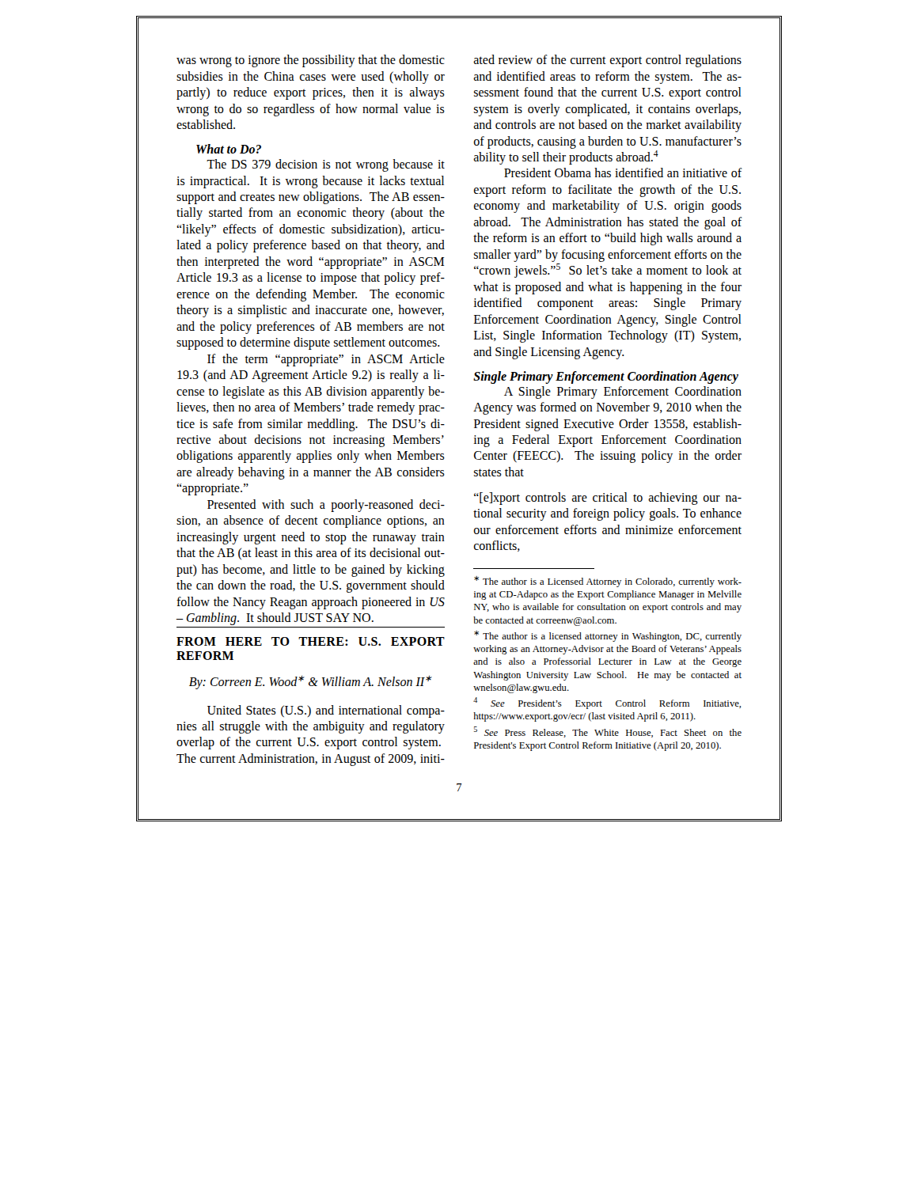was wrong to ignore the possibility that the domestic subsidies in the China cases were used (wholly or partly) to reduce export prices, then it is always wrong to do so regardless of how normal value is established.
What to Do?
The DS 379 decision is not wrong because it is impractical. It is wrong because it lacks textual support and creates new obligations. The AB essentially started from an economic theory (about the “likely” effects of domestic subsidization), articulated a policy preference based on that theory, and then interpreted the word “appropriate” in ASCM Article 19.3 as a license to impose that policy preference on the defending Member. The economic theory is a simplistic and inaccurate one, however, and the policy preferences of AB members are not supposed to determine dispute settlement outcomes.
If the term “appropriate” in ASCM Article 19.3 (and AD Agreement Article 9.2) is really a license to legislate as this AB division apparently believes, then no area of Members’ trade remedy practice is safe from similar meddling. The DSU’s directive about decisions not increasing Members’ obligations apparently applies only when Members are already behaving in a manner the AB considers “appropriate.”
Presented with such a poorly-reasoned decision, an absence of decent compliance options, an increasingly urgent need to stop the runaway train that the AB (at least in this area of its decisional output) has become, and little to be gained by kicking the can down the road, the U.S. government should follow the Nancy Reagan approach pioneered in US – Gambling. It should JUST SAY NO.
FROM HERE TO THERE: U.S. EXPORT REFORM
By: Correen E. Wood∗ & William A. Nelson II∗
United States (U.S.) and international companies all struggle with the ambiguity and regulatory overlap of the current U.S. export control system. The current Administration, in August of 2009, initiated review of the current export control regulations and identified areas to reform the system. The assessment found that the current U.S. export control system is overly complicated, it contains overlaps, and controls are not based on the market availability of products, causing a burden to U.S. manufacturer’s ability to sell their products abroad.4
President Obama has identified an initiative of export reform to facilitate the growth of the U.S. economy and marketability of U.S. origin goods abroad. The Administration has stated the goal of the reform is an effort to “build high walls around a smaller yard” by focusing enforcement efforts on the “crown jewels.”5 So let’s take a moment to look at what is proposed and what is happening in the four identified component areas: Single Primary Enforcement Coordination Agency, Single Control List, Single Information Technology (IT) System, and Single Licensing Agency.
Single Primary Enforcement Coordination Agency
A Single Primary Enforcement Coordination Agency was formed on November 9, 2010 when the President signed Executive Order 13558, establishing a Federal Export Enforcement Coordination Center (FEECC). The issuing policy in the order states that
“[e]xport controls are critical to achieving our national security and foreign policy goals. To enhance our enforcement efforts and minimize enforcement conflicts,
∗ The author is a Licensed Attorney in Colorado, currently working at CD-Adapco as the Export Compliance Manager in Melville NY, who is available for consultation on export controls and may be contacted at correenw@aol.com.
∗ The author is a licensed attorney in Washington, DC, currently working as an Attorney-Advisor at the Board of Veterans’ Appeals and is also a Professorial Lecturer in Law at the George Washington University Law School. He may be contacted at wnelson@law.gwu.edu.
4 See President’s Export Control Reform Initiative, https://www.export.gov/ecr/ (last visited April 6, 2011).
5 See Press Release, The White House, Fact Sheet on the President's Export Control Reform Initiative (April 20, 2010).
7